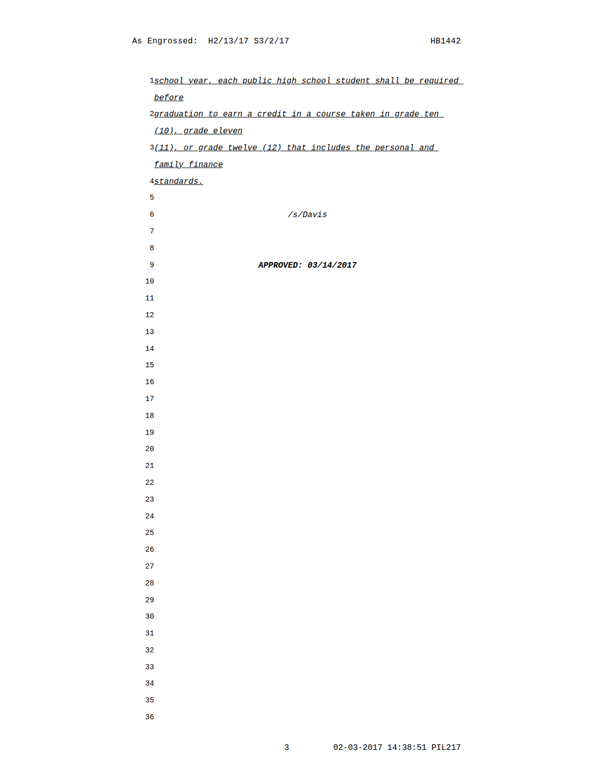As Engrossed: H2/13/17 S3/2/17
HB1442
| 1 | school year, each public high school student shall be required before |
| 2 | graduation to earn a credit in a course taken in grade ten (10), grade eleven |
| 3 | (11), or grade twelve (12) that includes the personal and family finance |
| 4 | standards. |
| 5 | |
| 6 | /s/Davis |
| 7 | |
| 8 | |
| 9 | APPROVED: 03/14/2017 |
| 10 | |
| 11 | |
| 12 | |
| 13 | |
| 14 | |
| 15 | |
| 16 | |
| 17 | |
| 18 | |
| 19 | |
| 20 | |
| 21 | |
| 22 | |
| 23 | |
| 24 | |
| 25 | |
| 26 | |
| 27 | |
| 28 | |
| 29 | |
| 30 | |
| 31 | |
| 32 | |
| 33 | |
| 34 | |
| 35 | |
| 36 | |
3
02-03-2017 14:38:51 PIL217